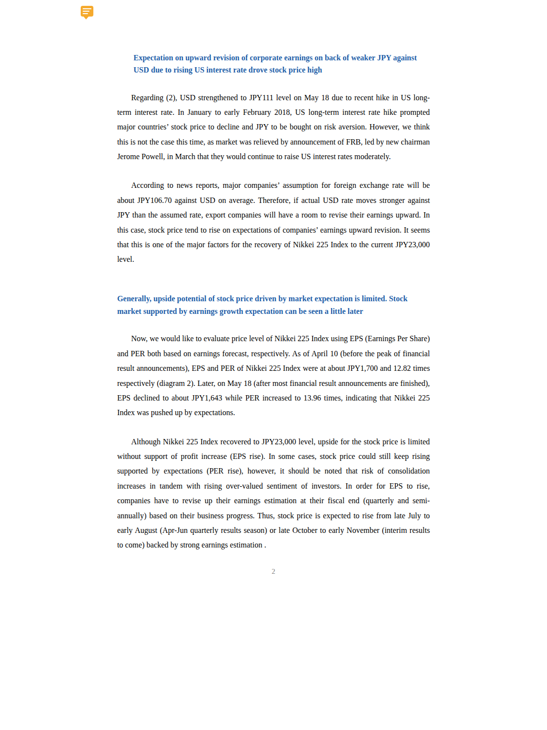Expectation on upward revision of corporate earnings on back of weaker JPY against USD due to rising US interest rate drove stock price high
Regarding (2), USD strengthened to JPY111 level on May 18 due to recent hike in US long-term interest rate. In January to early February 2018, US long-term interest rate hike prompted major countries’ stock price to decline and JPY to be bought on risk aversion. However, we think this is not the case this time, as market was relieved by announcement of FRB, led by new chairman Jerome Powell, in March that they would continue to raise US interest rates moderately.
According to news reports, major companies’ assumption for foreign exchange rate will be about JPY106.70 against USD on average. Therefore, if actual USD rate moves stronger against JPY than the assumed rate, export companies will have a room to revise their earnings upward. In this case, stock price tend to rise on expectations of companies’ earnings upward revision. It seems that this is one of the major factors for the recovery of Nikkei 225 Index to the current JPY23,000 level.
Generally, upside potential of stock price driven by market expectation is limited. Stock market supported by earnings growth expectation can be seen a little later
Now, we would like to evaluate price level of Nikkei 225 Index using EPS (Earnings Per Share) and PER both based on earnings forecast, respectively. As of April 10 (before the peak of financial result announcements), EPS and PER of Nikkei 225 Index were at about JPY1,700 and 12.82 times respectively (diagram 2). Later, on May 18 (after most financial result announcements are finished), EPS declined to about JPY1,643 while PER increased to 13.96 times, indicating that Nikkei 225 Index was pushed up by expectations.
Although Nikkei 225 Index recovered to JPY23,000 level, upside for the stock price is limited without support of profit increase (EPS rise). In some cases, stock price could still keep rising supported by expectations (PER rise), however, it should be noted that risk of consolidation increases in tandem with rising over-valued sentiment of investors. In order for EPS to rise, companies have to revise up their earnings estimation at their fiscal end (quarterly and semi-annually) based on their business progress. Thus, stock price is expected to rise from late July to early August (Apr-Jun quarterly results season) or late October to early November (interim results to come) backed by strong earnings estimation .
2